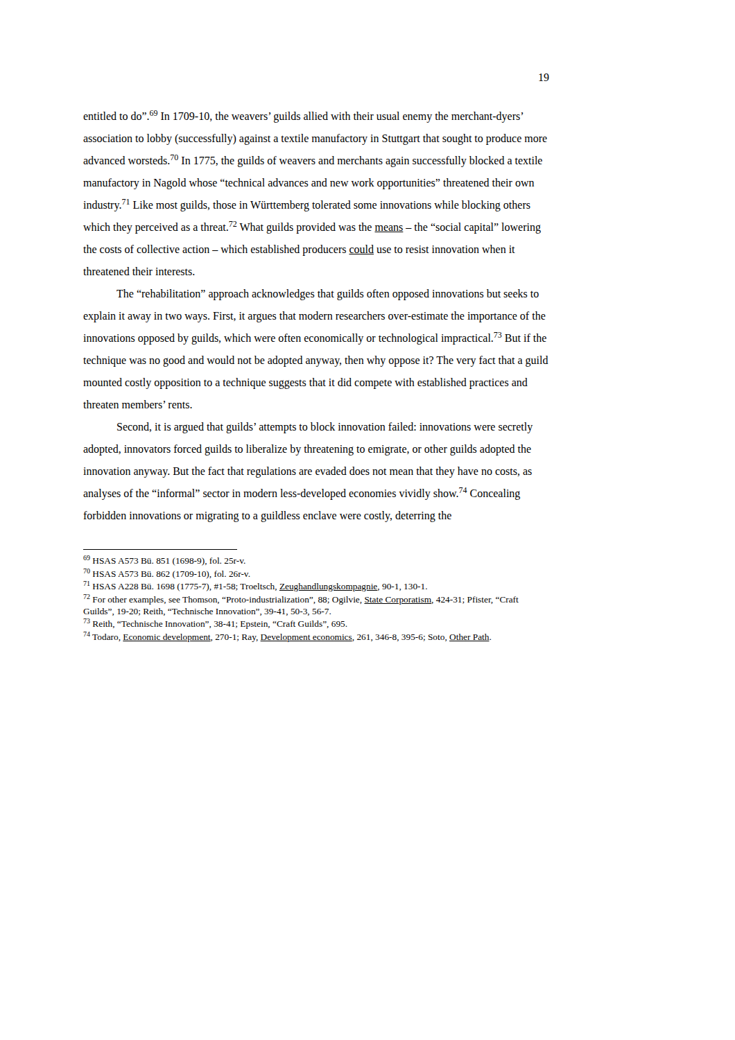19
entitled to do”.69 In 1709-10, the weavers’ guilds allied with their usual enemy the merchant-dyers’ association to lobby (successfully) against a textile manufactory in Stuttgart that sought to produce more advanced worsteds.70 In 1775, the guilds of weavers and merchants again successfully blocked a textile manufactory in Nagold whose “technical advances and new work opportunities” threatened their own industry.71 Like most guilds, those in Württemberg tolerated some innovations while blocking others which they perceived as a threat.72 What guilds provided was the means – the “social capital” lowering the costs of collective action – which established producers could use to resist innovation when it threatened their interests.
The “rehabilitation” approach acknowledges that guilds often opposed innovations but seeks to explain it away in two ways. First, it argues that modern researchers over-estimate the importance of the innovations opposed by guilds, which were often economically or technological impractical.73 But if the technique was no good and would not be adopted anyway, then why oppose it? The very fact that a guild mounted costly opposition to a technique suggests that it did compete with established practices and threaten members’ rents.
Second, it is argued that guilds’ attempts to block innovation failed: innovations were secretly adopted, innovators forced guilds to liberalize by threatening to emigrate, or other guilds adopted the innovation anyway. But the fact that regulations are evaded does not mean that they have no costs, as analyses of the “informal” sector in modern less-developed economies vividly show.74 Concealing forbidden innovations or migrating to a guildless enclave were costly, deterring the
69 HSAS A573 Bü. 851 (1698-9), fol. 25r-v.
70 HSAS A573 Bü. 862 (1709-10), fol. 26r-v.
71 HSAS A228 Bü. 1698 (1775-7), #1-58; Troeltsch, Zeughandlungskompagnie, 90-1, 130-1.
72 For other examples, see Thomson, “Proto-industrialization”, 88; Ogilvie, State Corporatism, 424-31; Pfister, “Craft Guilds”, 19-20; Reith, “Technische Innovation”, 39-41, 50-3, 56-7.
73 Reith, “Technische Innovation”, 38-41; Epstein, “Craft Guilds”, 695.
74 Todaro, Economic development, 270-1; Ray, Development economics, 261, 346-8, 395-6; Soto, Other Path.